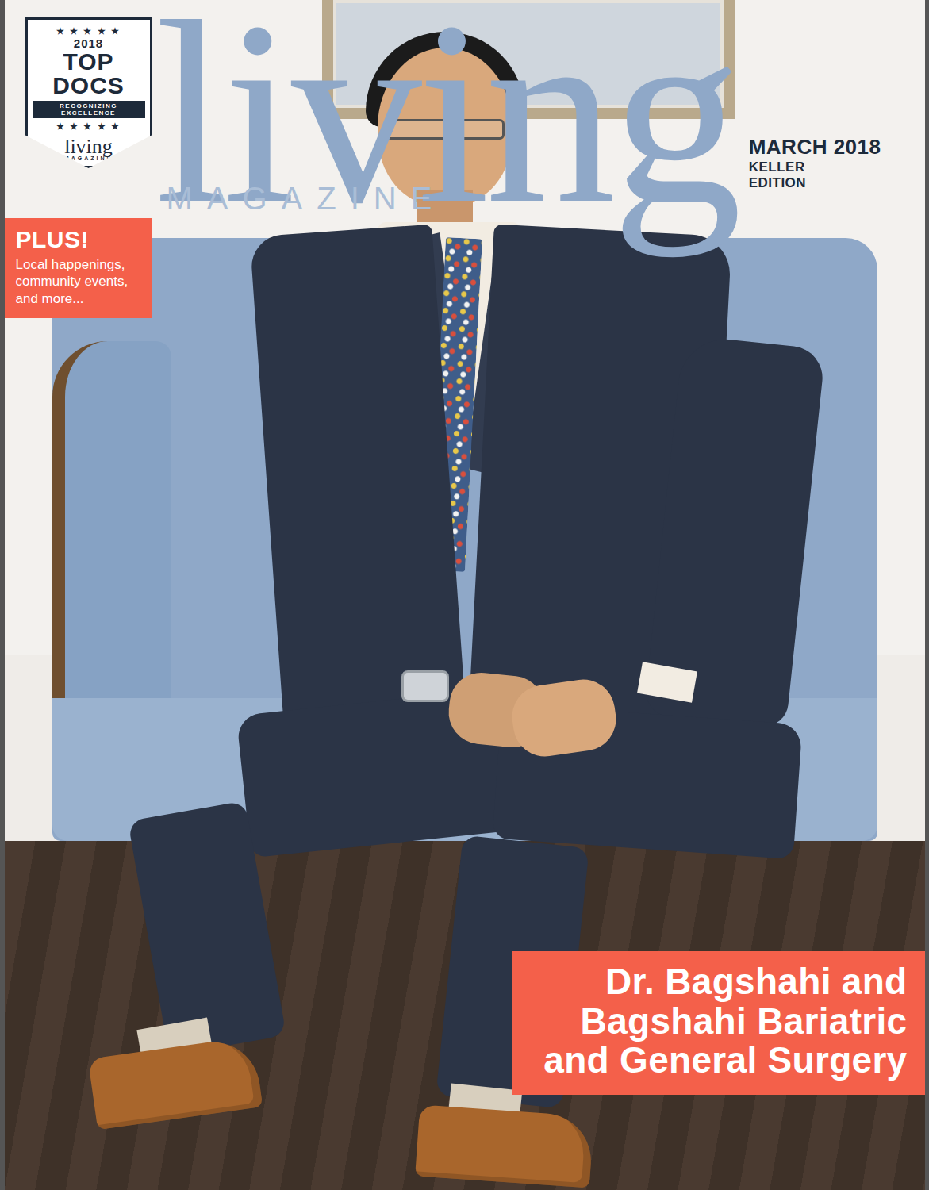living
MAGAZINE
★ ★ ★ ★ ★
2018
TOP
DOCS
RECOGNIZING EXCELLENCE
★ ★ ★ ★ ★
living
MAGAZINE
PLUS!
Local happenings, community events, and more...
MARCH 2018
KELLER
EDITION
Dr. Bagshahi and Bagshahi Bariatric and General Surgery